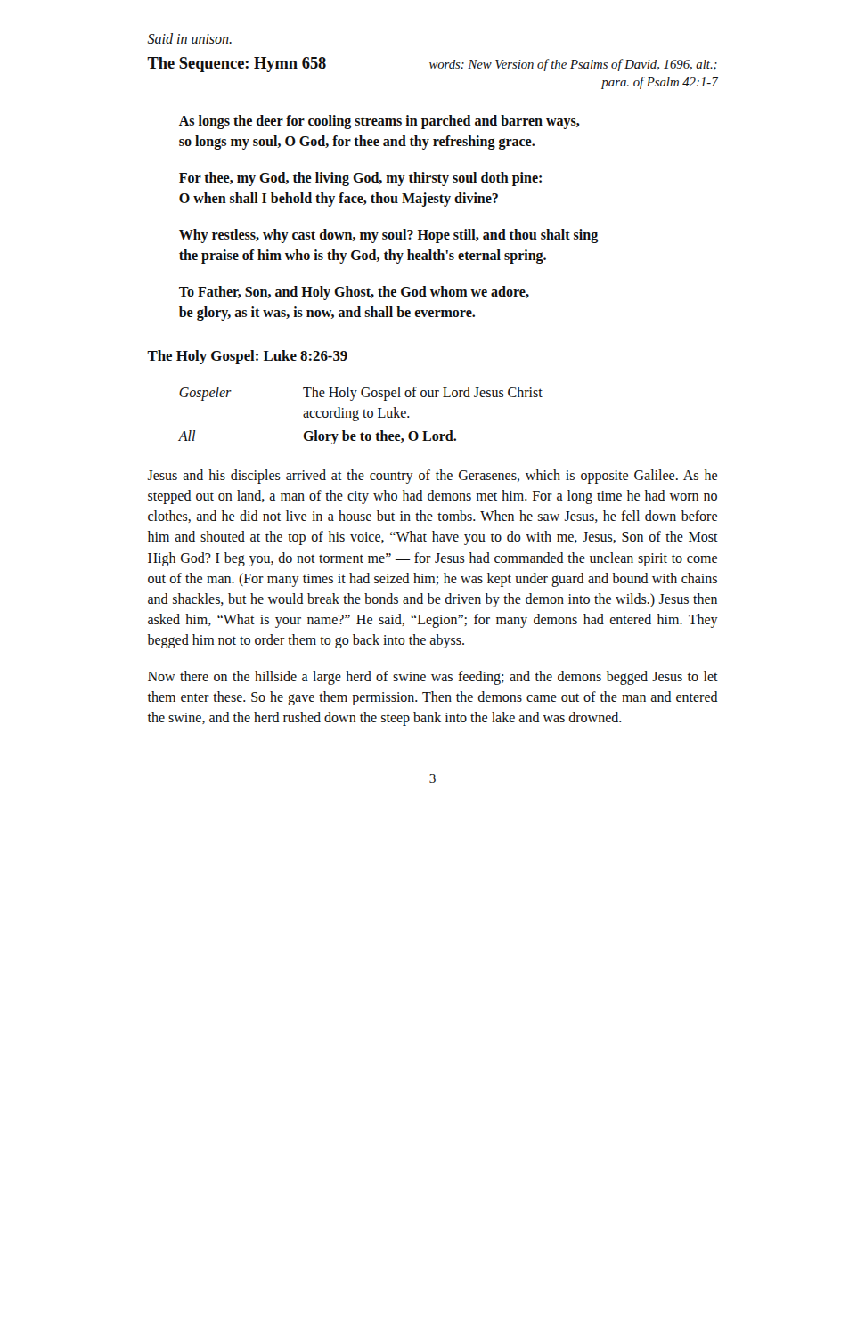Said in unison.
The Sequence: Hymn 658
words: New Version of the Psalms of David, 1696, alt.;
para. of Psalm 42:1-7
As longs the deer for cooling streams in parched and barren ways,
so longs my soul, O God, for thee and thy refreshing grace.
For thee, my God, the living God, my thirsty soul doth pine:
O when shall I behold thy face, thou Majesty divine?
Why restless, why cast down, my soul? Hope still, and thou shalt sing
the praise of him who is thy God, thy health's eternal spring.
To Father, Son, and Holy Ghost, the God whom we adore,
be glory, as it was, is now, and shall be evermore.
The Holy Gospel: Luke 8:26-39
Gospeler
The Holy Gospel of our Lord Jesus Christ
according to Luke.
All
Glory be to thee, O Lord.
Jesus and his disciples arrived at the country of the Gerasenes, which is opposite Galilee. As he stepped out on land, a man of the city who had demons met him. For a long time he had worn no clothes, and he did not live in a house but in the tombs. When he saw Jesus, he fell down before him and shouted at the top of his voice, “What have you to do with me, Jesus, Son of the Most High God? I beg you, do not torment me” — for Jesus had commanded the unclean spirit to come out of the man. (For many times it had seized him; he was kept under guard and bound with chains and shackles, but he would break the bonds and be driven by the demon into the wilds.) Jesus then asked him, “What is your name?” He said, “Legion”; for many demons had entered him. They begged him not to order them to go back into the abyss.
Now there on the hillside a large herd of swine was feeding; and the demons begged Jesus to let them enter these. So he gave them permission. Then the demons came out of the man and entered the swine, and the herd rushed down the steep bank into the lake and was drowned.
3